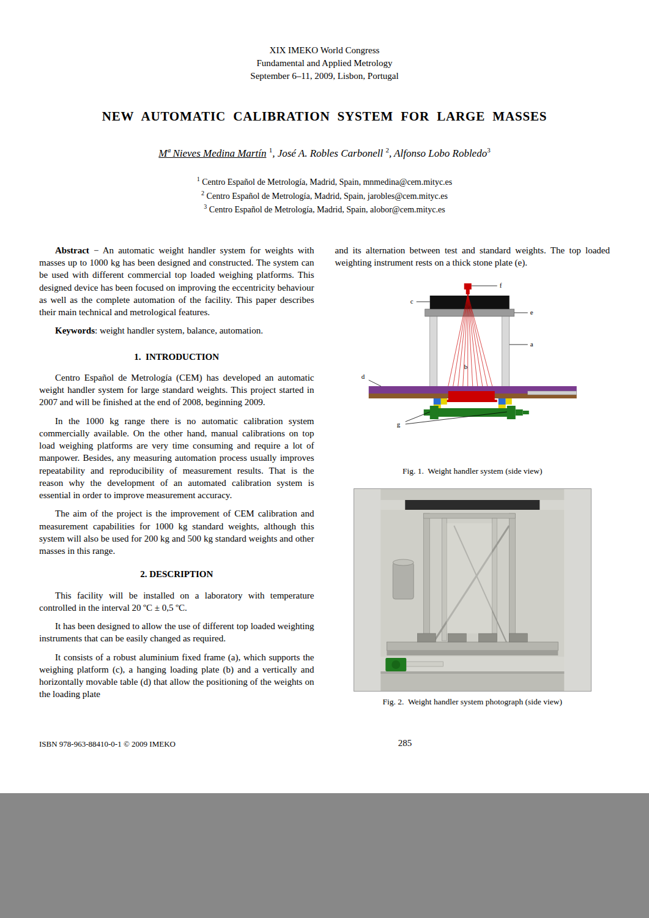XIX IMEKO World Congress
Fundamental and Applied Metrology
September 6–11, 2009, Lisbon, Portugal
NEW AUTOMATIC CALIBRATION SYSTEM FOR LARGE MASSES
Mª Nieves Medina Martín 1, José A. Robles Carbonell 2, Alfonso Lobo Robledo3
1 Centro Español de Metrología, Madrid, Spain, mnmedina@cem.mityc.es
2 Centro Español de Metrología, Madrid, Spain, jarobles@cem.mityc.es
3 Centro Español de Metrología, Madrid, Spain, alobor@cem.mityc.es
Abstract − An automatic weight handler system for weights with masses up to 1000 kg has been designed and constructed. The system can be used with different commercial top loaded weighing platforms. This designed device has been focused on improving the eccentricity behaviour as well as the complete automation of the facility. This paper describes their main technical and metrological features.
Keywords: weight handler system, balance, automation.
1. INTRODUCTION
Centro Español de Metrología (CEM) has developed an automatic weight handler system for large standard weights. This project started in 2007 and will be finished at the end of 2008, beginning 2009.
In the 1000 kg range there is no automatic calibration system commercially available. On the other hand, manual calibrations on top load weighing platforms are very time consuming and require a lot of manpower. Besides, any measuring automation process usually improves repeatability and reproducibility of measurement results. That is the reason why the development of an automated calibration system is essential in order to improve measurement accuracy.
The aim of the project is the improvement of CEM calibration and measurement capabilities for 1000 kg standard weights, although this system will also be used for 200 kg and 500 kg standard weights and other masses in this range.
2. DESCRIPTION
This facility will be installed on a laboratory with temperature controlled in the interval 20 ºC ± 0,5 ºC.
It has been designed to allow the use of different top loaded weighting instruments that can be easily changed as required.
It consists of a robust aluminium fixed frame (a), which supports the weighing platform (c), a hanging loading plate (b) and a vertically and horizontally movable table (d) that allow the positioning of the weights on the loading plate
and its alternation between test and standard weights. The top loaded weighting instrument rests on a thick stone plate (e).
f c e a b d g
Fig. 1. Weight handler system (side view)
Fig. 2. Weight handler system photograph (side view)
ISBN 978-963-88410-0-1 © 2009 IMEKO
285